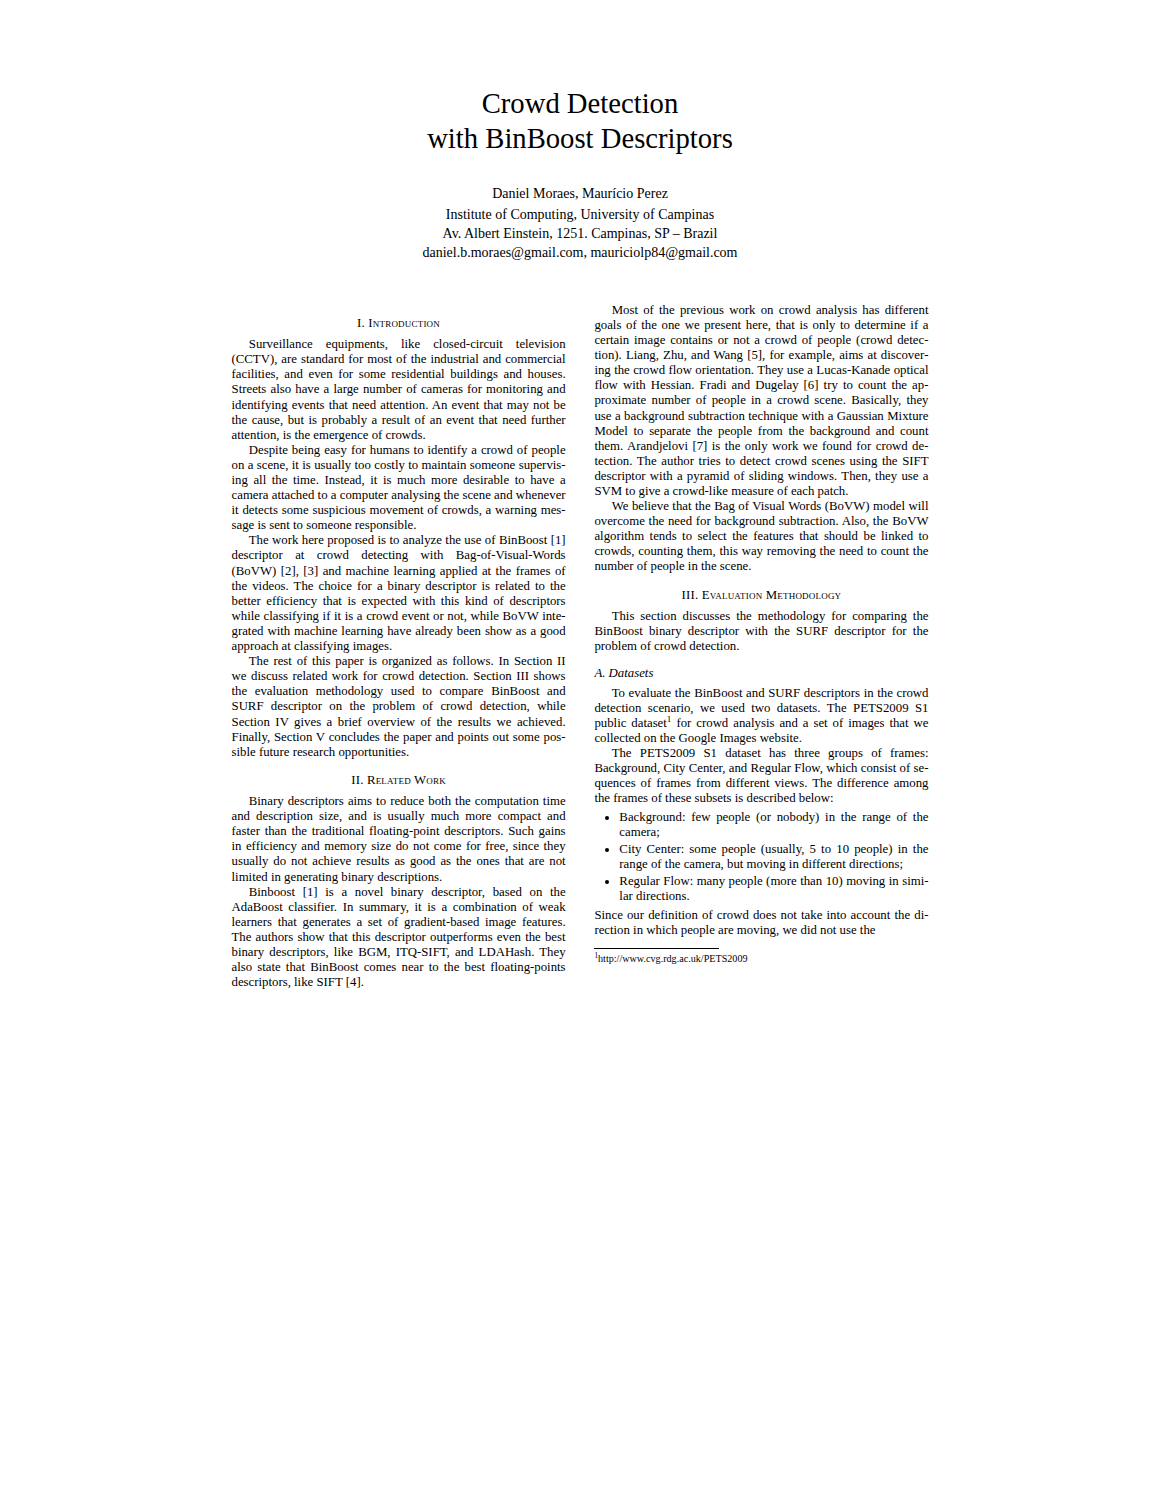Crowd Detection
with BinBoost Descriptors
Daniel Moraes, Maurício Perez
Institute of Computing, University of Campinas
Av. Albert Einstein, 1251. Campinas, SP – Brazil
daniel.b.moraes@gmail.com, mauriciolp84@gmail.com
I. Introduction
Surveillance equipments, like closed-circuit television (CCTV), are standard for most of the industrial and commercial facilities, and even for some residential buildings and houses. Streets also have a large number of cameras for monitoring and identifying events that need attention. An event that may not be the cause, but is probably a result of an event that need further attention, is the emergence of crowds.
Despite being easy for humans to identify a crowd of people on a scene, it is usually too costly to maintain someone supervising all the time. Instead, it is much more desirable to have a camera attached to a computer analysing the scene and whenever it detects some suspicious movement of crowds, a warning message is sent to someone responsible.
The work here proposed is to analyze the use of BinBoost [1] descriptor at crowd detecting with Bag-of-Visual-Words (BoVW) [2], [3] and machine learning applied at the frames of the videos. The choice for a binary descriptor is related to the better efficiency that is expected with this kind of descriptors while classifying if it is a crowd event or not, while BoVW integrated with machine learning have already been show as a good approach at classifying images.
The rest of this paper is organized as follows. In Section II we discuss related work for crowd detection. Section III shows the evaluation methodology used to compare BinBoost and SURF descriptor on the problem of crowd detection, while Section IV gives a brief overview of the results we achieved. Finally, Section V concludes the paper and points out some possible future research opportunities.
II. Related Work
Binary descriptors aims to reduce both the computation time and description size, and is usually much more compact and faster than the traditional floating-point descriptors. Such gains in efficiency and memory size do not come for free, since they usually do not achieve results as good as the ones that are not limited in generating binary descriptions.
Binboost [1] is a novel binary descriptor, based on the AdaBoost classifier. In summary, it is a combination of weak learners that generates a set of gradient-based image features. The authors show that this descriptor outperforms even the best binary descriptors, like BGM, ITQ-SIFT, and LDAHash. They also state that BinBoost comes near to the best floating-points descriptors, like SIFT [4].
Most of the previous work on crowd analysis has different goals of the one we present here, that is only to determine if a certain image contains or not a crowd of people (crowd detection). Liang, Zhu, and Wang [5], for example, aims at discovering the crowd flow orientation. They use a Lucas-Kanade optical flow with Hessian. Fradi and Dugelay [6] try to count the approximate number of people in a crowd scene. Basically, they use a background subtraction technique with a Gaussian Mixture Model to separate the people from the background and count them. Arandjelovi [7] is the only work we found for crowd detection. The author tries to detect crowd scenes using the SIFT descriptor with a pyramid of sliding windows. Then, they use a SVM to give a crowd-like measure of each patch.
We believe that the Bag of Visual Words (BoVW) model will overcome the need for background subtraction. Also, the BoVW algorithm tends to select the features that should be linked to crowds, counting them, this way removing the need to count the number of people in the scene.
III. Evaluation Methodology
This section discusses the methodology for comparing the BinBoost binary descriptor with the SURF descriptor for the problem of crowd detection.
A. Datasets
To evaluate the BinBoost and SURF descriptors in the crowd detection scenario, we used two datasets. The PETS2009 S1 public dataset1 for crowd analysis and a set of images that we collected on the Google Images website.
The PETS2009 S1 dataset has three groups of frames: Background, City Center, and Regular Flow, which consist of sequences of frames from different views. The difference among the frames of these subsets is described below:
Background: few people (or nobody) in the range of the camera;
City Center: some people (usually, 5 to 10 people) in the range of the camera, but moving in different directions;
Regular Flow: many people (more than 10) moving in similar directions.
Since our definition of crowd does not take into account the direction in which people are moving, we did not use the
1http://www.cvg.rdg.ac.uk/PETS2009